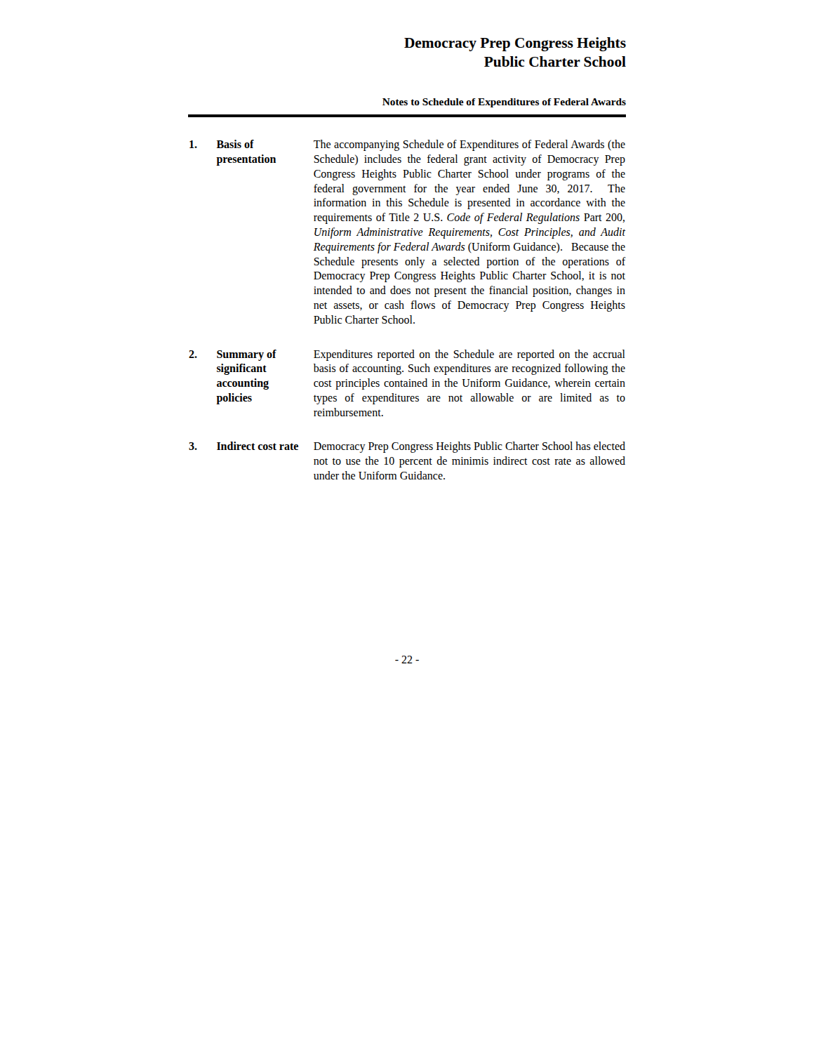Democracy Prep Congress Heights
Public Charter School
Notes to Schedule of Expenditures of Federal Awards
| 1. | Basis of presentation | The accompanying Schedule of Expenditures of Federal Awards (the Schedule) includes the federal grant activity of Democracy Prep Congress Heights Public Charter School under programs of the federal government for the year ended June 30, 2017. The information in this Schedule is presented in accordance with the requirements of Title 2 U.S. Code of Federal Regulations Part 200, Uniform Administrative Requirements, Cost Principles, and Audit Requirements for Federal Awards (Uniform Guidance). Because the Schedule presents only a selected portion of the operations of Democracy Prep Congress Heights Public Charter School, it is not intended to and does not present the financial position, changes in net assets, or cash flows of Democracy Prep Congress Heights Public Charter School. |
| 2. | Summary of significant accounting policies | Expenditures reported on the Schedule are reported on the accrual basis of accounting. Such expenditures are recognized following the cost principles contained in the Uniform Guidance, wherein certain types of expenditures are not allowable or are limited as to reimbursement. |
| 3. | Indirect cost rate | Democracy Prep Congress Heights Public Charter School has elected not to use the 10 percent de minimis indirect cost rate as allowed under the Uniform Guidance. |
- 22 -